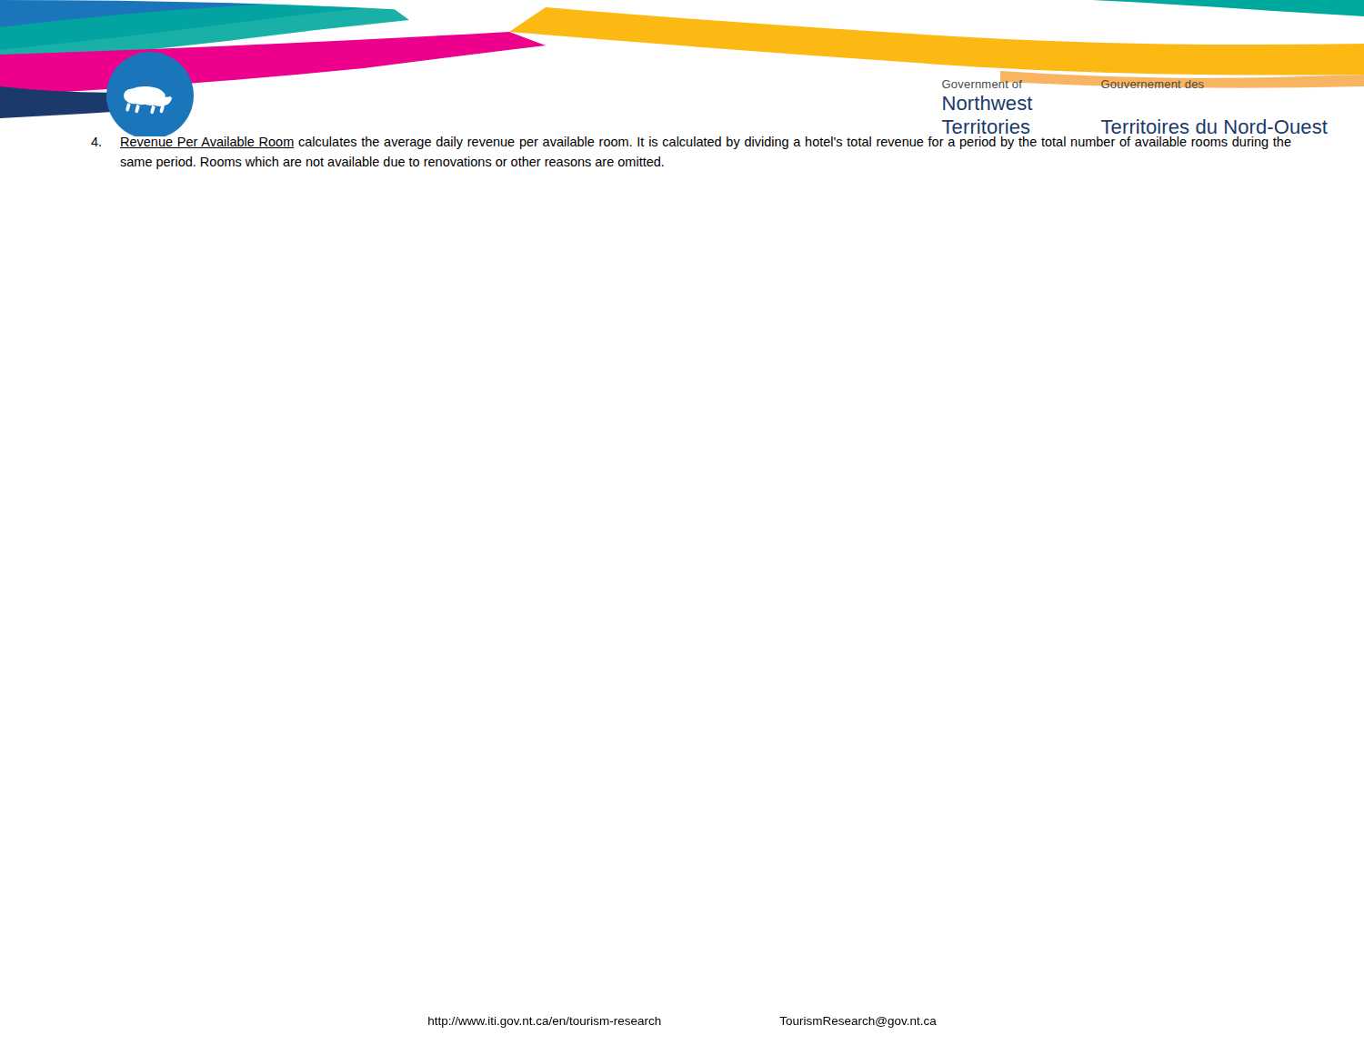Government of Gouvernement des
Northwest Territories Territoires du Nord-Ouest
4.
Revenue Per Available Room calculates the average daily revenue per available room. It is calculated by dividing a hotel's total revenue for a period by the total number of available rooms during the same period. Rooms which are not available due to renovations or other reasons are omitted.
http://www.iti.gov.nt.ca/en/tourism-research TourismResearch@gov.nt.ca